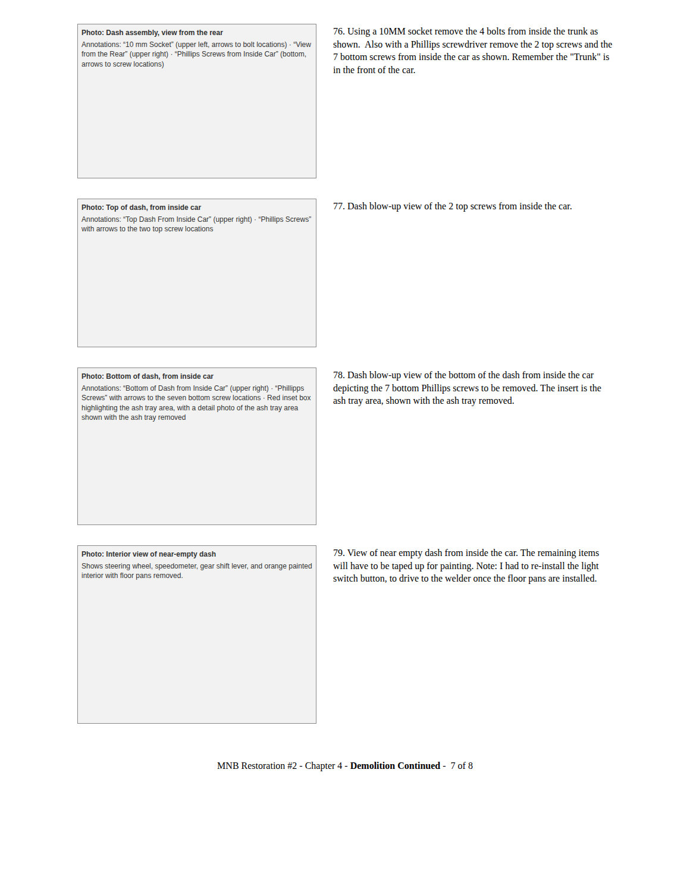Photo: Dash assembly, view from the rear Annotations: “10 mm Socket” (upper left, arrows to bolt locations) · “View from the Rear” (upper right) · “Phillips Screws from Inside Car” (bottom, arrows to screw locations)
76. Using a 10MM socket remove the 4 bolts from inside the trunk as shown. Also with a Phillips screwdriver remove the 2 top screws and the 7 bottom screws from inside the car as shown. Remember the "Trunk" is in the front of the car.
Photo: Top of dash, from inside car Annotations: “Top Dash From Inside Car” (upper right) · “Phillips Screws” with arrows to the two top screw locations
77. Dash blow-up view of the 2 top screws from inside the car.
Photo: Bottom of dash, from inside car Annotations: “Bottom of Dash from Inside Car” (upper right) · “Phillipps Screws” with arrows to the seven bottom screw locations · Red inset box highlighting the ash tray area, with a detail photo of the ash tray area shown with the ash tray removed
78. Dash blow-up view of the bottom of the dash from inside the car depicting the 7 bottom Phillips screws to be removed. The insert is the ash tray area, shown with the ash tray removed.
Photo: Interior view of near-empty dash Shows steering wheel, speedometer, gear shift lever, and orange painted interior with floor pans removed.
79. View of near empty dash from inside the car. The remaining items will have to be taped up for painting. Note: I had to re-install the light switch button, to drive to the welder once the floor pans are installed.
MNB Restoration #2 - Chapter 4 - Demolition Continued - 7 of 8